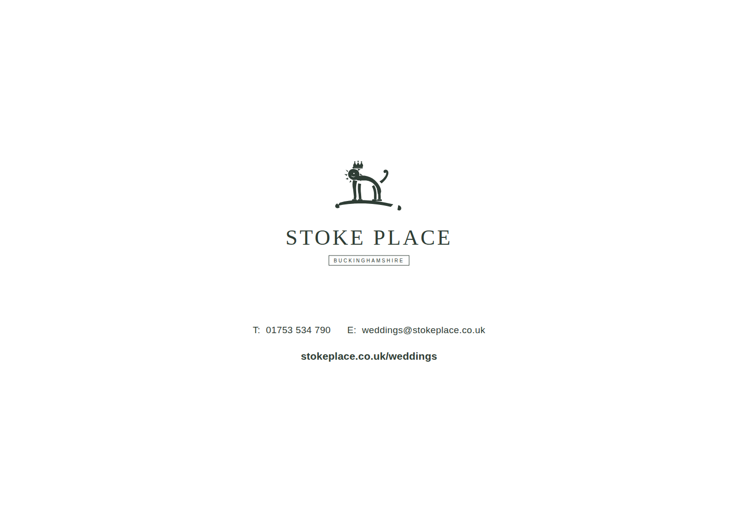STOKE PLACE
Buckinghamshire
T: 01753 534 790 E: weddings@stokeplace.co.uk
stokeplace.co.uk/weddings